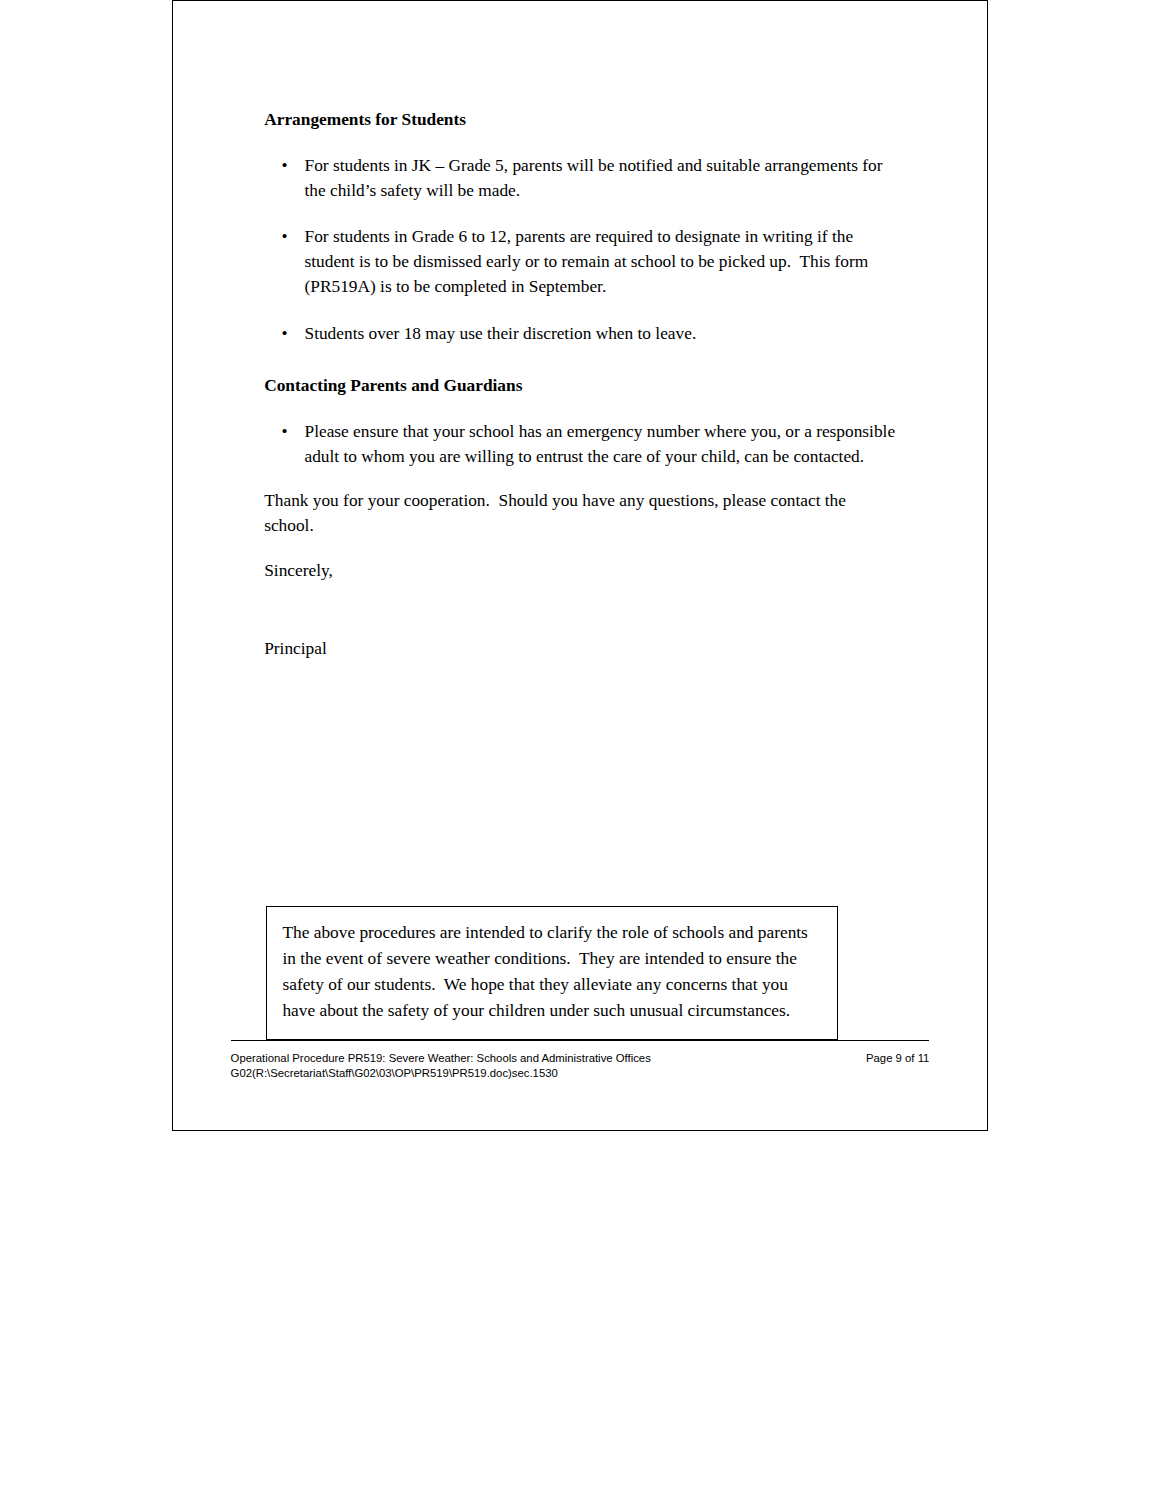Arrangements for Students
For students in JK – Grade 5, parents will be notified and suitable arrangements for the child’s safety will be made.
For students in Grade 6 to 12, parents are required to designate in writing if the student is to be dismissed early or to remain at school to be picked up. This form (PR519A) is to be completed in September.
Students over 18 may use their discretion when to leave.
Contacting Parents and Guardians
Please ensure that your school has an emergency number where you, or a responsible adult to whom you are willing to entrust the care of your child, can be contacted.
Thank you for your cooperation. Should you have any questions, please contact the school.
Sincerely,
Principal
The above procedures are intended to clarify the role of schools and parents in the event of severe weather conditions. They are intended to ensure the safety of our students. We hope that they alleviate any concerns that you have about the safety of your children under such unusual circumstances.
Operational Procedure PR519: Severe Weather: Schools and Administrative Offices
G02(R:\Secretariat\Staff\G02\03\OP\PR519\PR519.doc)sec.1530
Page 9 of 11